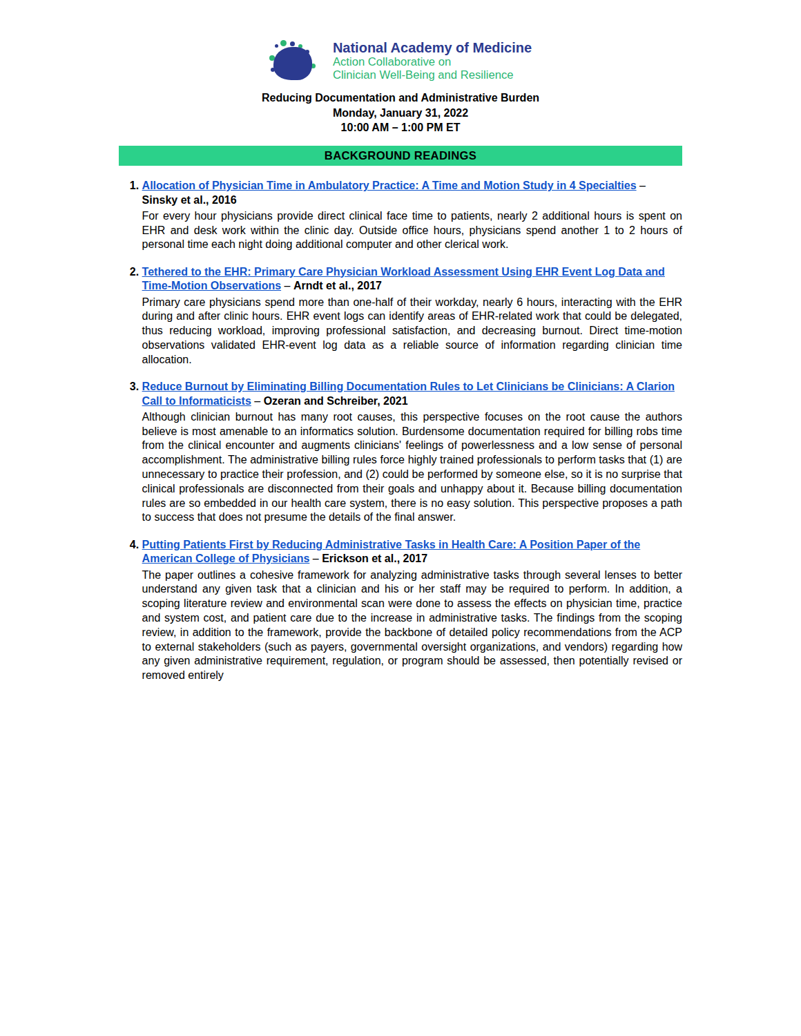National Academy of Medicine
Action Collaborative on
Clinician Well-Being and Resilience
Reducing Documentation and Administrative Burden Monday, January 31, 2022 10:00 AM – 1:00 PM ET
BACKGROUND READINGS
Allocation of Physician Time in Ambulatory Practice: A Time and Motion Study in 4 Specialties – Sinsky et al., 2016
For every hour physicians provide direct clinical face time to patients, nearly 2 additional hours is spent on EHR and desk work within the clinic day. Outside office hours, physicians spend another 1 to 2 hours of personal time each night doing additional computer and other clerical work.
Tethered to the EHR: Primary Care Physician Workload Assessment Using EHR Event Log Data and Time-Motion Observations – Arndt et al., 2017
Primary care physicians spend more than one-half of their workday, nearly 6 hours, interacting with the EHR during and after clinic hours. EHR event logs can identify areas of EHR-related work that could be delegated, thus reducing workload, improving professional satisfaction, and decreasing burnout. Direct time-motion observations validated EHR-event log data as a reliable source of information regarding clinician time allocation.
Reduce Burnout by Eliminating Billing Documentation Rules to Let Clinicians be Clinicians: A Clarion Call to Informaticists – Ozeran and Schreiber, 2021
Although clinician burnout has many root causes, this perspective focuses on the root cause the authors believe is most amenable to an informatics solution. Burdensome documentation required for billing robs time from the clinical encounter and augments clinicians' feelings of powerlessness and a low sense of personal accomplishment. The administrative billing rules force highly trained professionals to perform tasks that (1) are unnecessary to practice their profession, and (2) could be performed by someone else, so it is no surprise that clinical professionals are disconnected from their goals and unhappy about it. Because billing documentation rules are so embedded in our health care system, there is no easy solution. This perspective proposes a path to success that does not presume the details of the final answer.
Putting Patients First by Reducing Administrative Tasks in Health Care: A Position Paper of the American College of Physicians – Erickson et al., 2017
The paper outlines a cohesive framework for analyzing administrative tasks through several lenses to better understand any given task that a clinician and his or her staff may be required to perform. In addition, a scoping literature review and environmental scan were done to assess the effects on physician time, practice and system cost, and patient care due to the increase in administrative tasks. The findings from the scoping review, in addition to the framework, provide the backbone of detailed policy recommendations from the ACP to external stakeholders (such as payers, governmental oversight organizations, and vendors) regarding how any given administrative requirement, regulation, or program should be assessed, then potentially revised or removed entirely